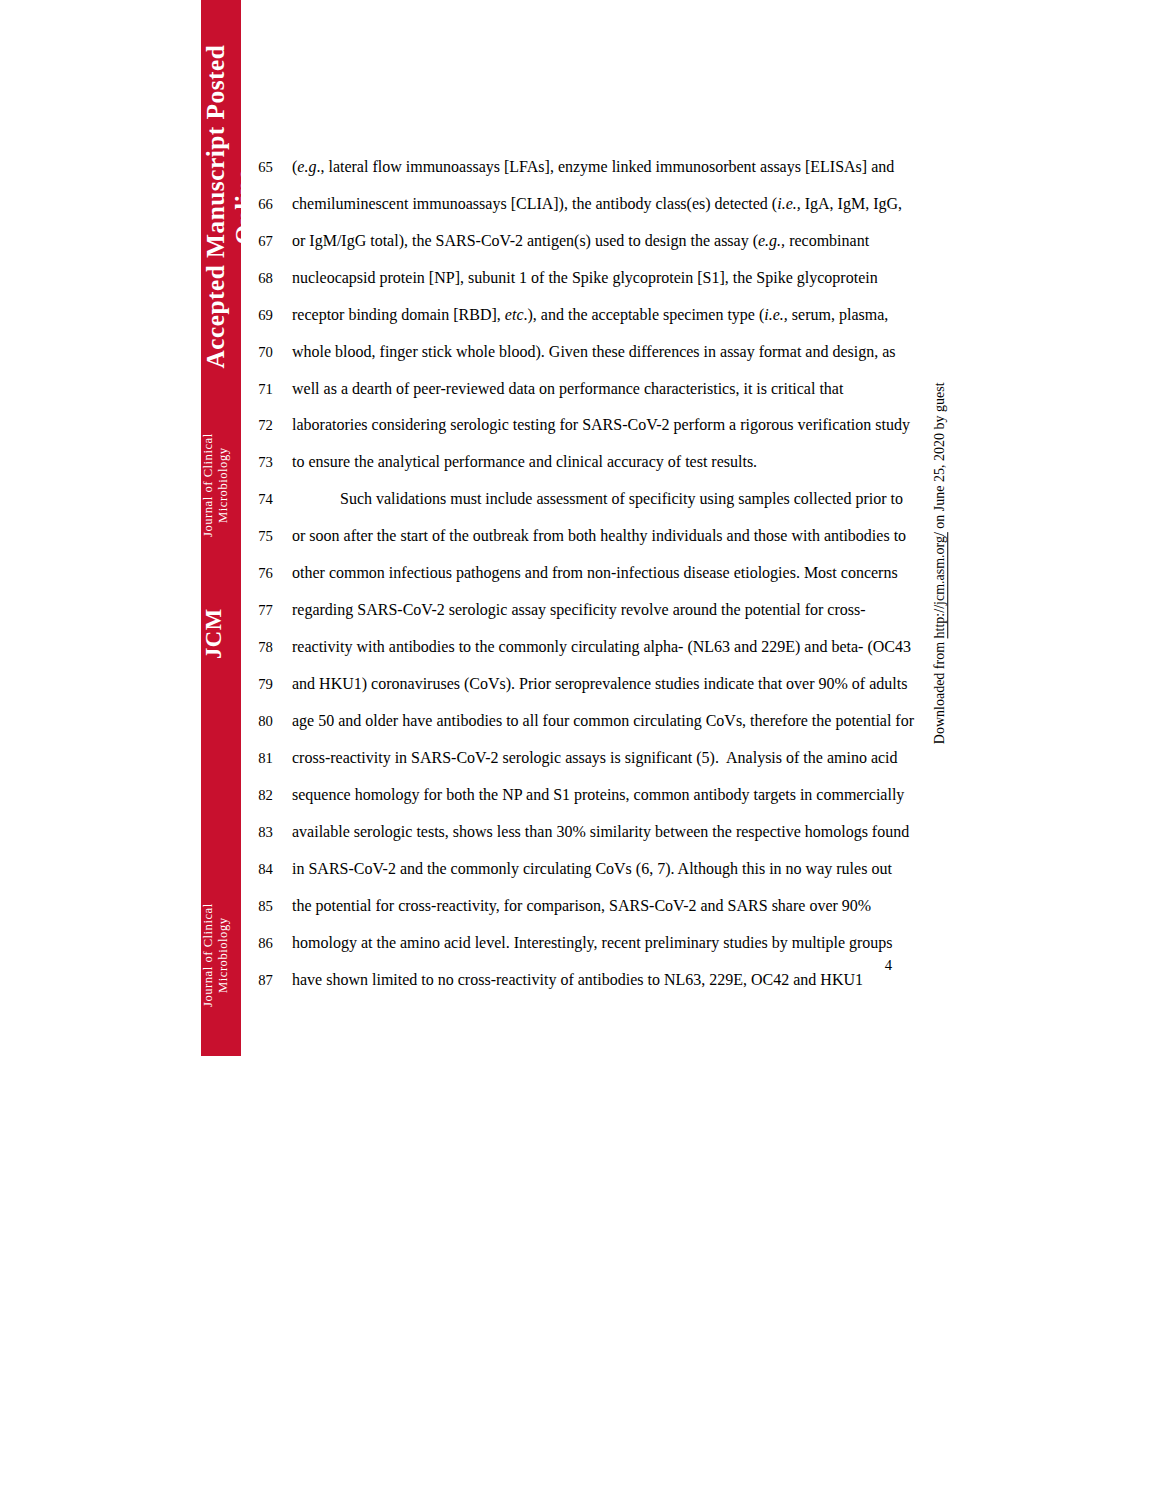Accepted Manuscript Posted Online
Journal of Clinical
Microbiology
JCM
Journal of Clinical
Microbiology
Downloaded from http://jcm.asm.org/ on June 25, 2020 by guest
65(e.g., lateral flow immunoassays [LFAs], enzyme linked immunosorbent assays [ELISAs] and
66 chemiluminescent immunoassays [CLIA]), the antibody class(es) detected (i.e., IgA, IgM, IgG,
67 or IgM/IgG total), the SARS-CoV-2 antigen(s) used to design the assay (e.g., recombinant
68 nucleocapsid protein [NP], subunit 1 of the Spike glycoprotein [S1], the Spike glycoprotein
69 receptor binding domain [RBD], etc.), and the acceptable specimen type (i.e., serum, plasma,
70 whole blood, finger stick whole blood). Given these differences in assay format and design, as
71 well as a dearth of peer-reviewed data on performance characteristics, it is critical that
72 laboratories considering serologic testing for SARS-CoV-2 perform a rigorous verification study
73 to ensure the analytical performance and clinical accuracy of test results.
74 Such validations must include assessment of specificity using samples collected prior to
75 or soon after the start of the outbreak from both healthy individuals and those with antibodies to
76 other common infectious pathogens and from non-infectious disease etiologies. Most concerns
77 regarding SARS-CoV-2 serologic assay specificity revolve around the potential for cross-
78 reactivity with antibodies to the commonly circulating alpha- (NL63 and 229E) and beta- (OC43
79 and HKU1) coronaviruses (CoVs). Prior seroprevalence studies indicate that over 90% of adults
80 age 50 and older have antibodies to all four common circulating CoVs, therefore the potential for
81 cross-reactivity in SARS-CoV-2 serologic assays is significant (5). Analysis of the amino acid
82 sequence homology for both the NP and S1 proteins, common antibody targets in commercially
83 available serologic tests, shows less than 30% similarity between the respective homologs found
84 in SARS-CoV-2 and the commonly circulating CoVs (6, 7). Although this in no way rules out
85 the potential for cross-reactivity, for comparison, SARS-CoV-2 and SARS share over 90%
86 homology at the amino acid level. Interestingly, recent preliminary studies by multiple groups
87 have shown limited to no cross-reactivity of antibodies to NL63, 229E, OC42 and HKU1
4